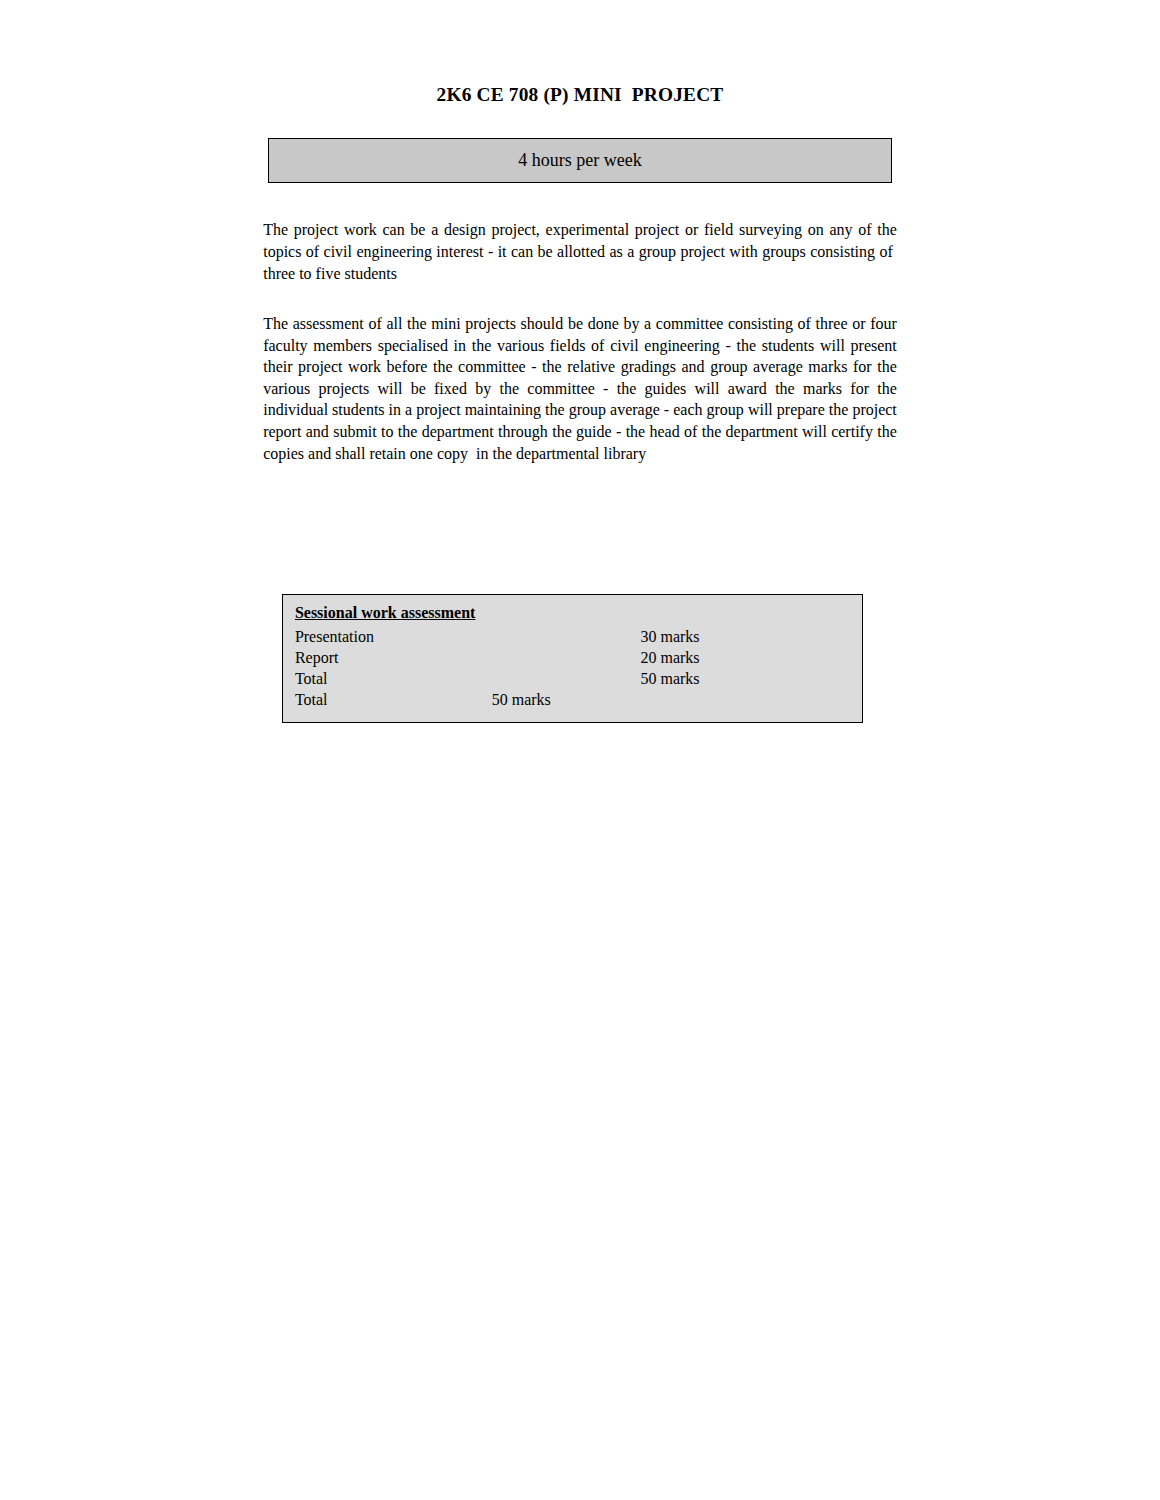2K6 CE 708 (P) MINI PROJECT
4 hours per week
The project work can be a design project, experimental project or field surveying on any of the topics of civil engineering interest - it can be allotted as a group project with groups consisting of three to five students
The assessment of all the mini projects should be done by a committee consisting of three or four faculty members specialised in the various fields of civil engineering - the students will present their project work before the committee - the relative gradings and group average marks for the various projects will be fixed by the committee - the guides will award the marks for the individual students in a project maintaining the group average - each group will prepare the project report and submit to the department through the guide - the head of the department will certify the copies and shall retain one copy in the departmental library
Sessional work assessment
| Presentation | | 30 marks |
| Report | | 20 marks |
| Total | | 50 marks |
| Total | 50 marks | |